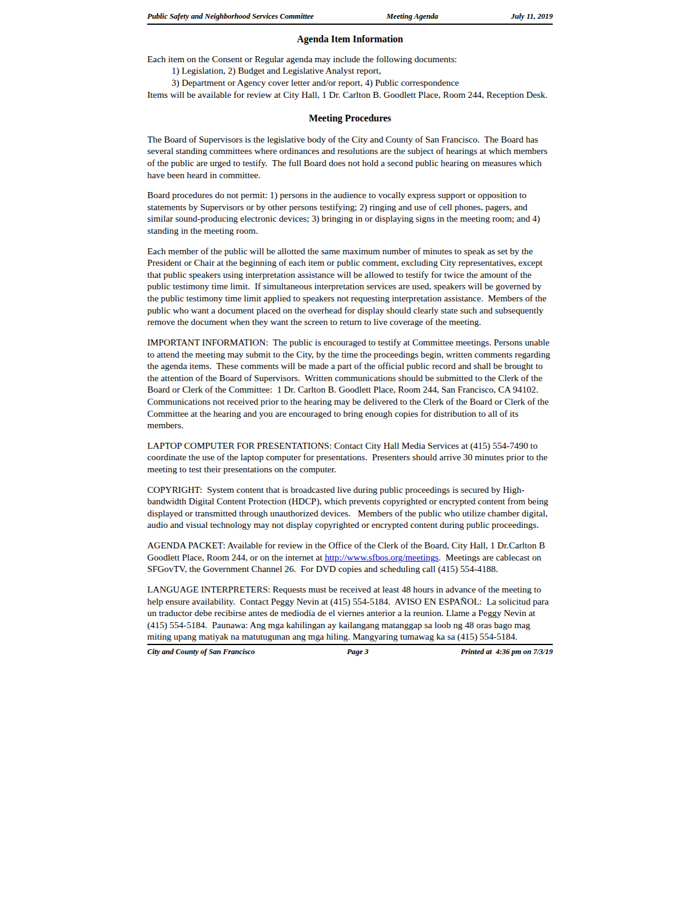Public Safety and Neighborhood Services Committee
Meeting Agenda
July 11, 2019
Agenda Item Information
Each item on the Consent or Regular agenda may include the following documents:
1) Legislation, 2) Budget and Legislative Analyst report,
3) Department or Agency cover letter and/or report, 4) Public correspondence
Items will be available for review at City Hall, 1 Dr. Carlton B. Goodlett Place, Room 244, Reception Desk.
Meeting Procedures
The Board of Supervisors is the legislative body of the City and County of San Francisco. The Board has several standing committees where ordinances and resolutions are the subject of hearings at which members of the public are urged to testify. The full Board does not hold a second public hearing on measures which have been heard in committee.
Board procedures do not permit: 1) persons in the audience to vocally express support or opposition to statements by Supervisors or by other persons testifying; 2) ringing and use of cell phones, pagers, and similar sound-producing electronic devices; 3) bringing in or displaying signs in the meeting room; and 4) standing in the meeting room.
Each member of the public will be allotted the same maximum number of minutes to speak as set by the President or Chair at the beginning of each item or public comment, excluding City representatives, except that public speakers using interpretation assistance will be allowed to testify for twice the amount of the public testimony time limit. If simultaneous interpretation services are used, speakers will be governed by the public testimony time limit applied to speakers not requesting interpretation assistance. Members of the public who want a document placed on the overhead for display should clearly state such and subsequently remove the document when they want the screen to return to live coverage of the meeting.
IMPORTANT INFORMATION: The public is encouraged to testify at Committee meetings. Persons unable to attend the meeting may submit to the City, by the time the proceedings begin, written comments regarding the agenda items. These comments will be made a part of the official public record and shall be brought to the attention of the Board of Supervisors. Written communications should be submitted to the Clerk of the Board or Clerk of the Committee: 1 Dr. Carlton B. Goodlett Place, Room 244, San Francisco, CA 94102. Communications not received prior to the hearing may be delivered to the Clerk of the Board or Clerk of the Committee at the hearing and you are encouraged to bring enough copies for distribution to all of its members.
LAPTOP COMPUTER FOR PRESENTATIONS: Contact City Hall Media Services at (415) 554-7490 to coordinate the use of the laptop computer for presentations. Presenters should arrive 30 minutes prior to the meeting to test their presentations on the computer.
COPYRIGHT: System content that is broadcasted live during public proceedings is secured by High-bandwidth Digital Content Protection (HDCP), which prevents copyrighted or encrypted content from being displayed or transmitted through unauthorized devices. Members of the public who utilize chamber digital, audio and visual technology may not display copyrighted or encrypted content during public proceedings.
AGENDA PACKET: Available for review in the Office of the Clerk of the Board, City Hall, 1 Dr.Carlton B Goodlett Place, Room 244, or on the internet at http://www.sfbos.org/meetings. Meetings are cablecast on SFGovTV, the Government Channel 26. For DVD copies and scheduling call (415) 554-4188.
LANGUAGE INTERPRETERS: Requests must be received at least 48 hours in advance of the meeting to help ensure availability. Contact Peggy Nevin at (415) 554-5184. AVISO EN ESPAÑOL: La solicitud para un traductor debe recibirse antes de mediodía de el viernes anterior a la reunion. Llame a Peggy Nevin at (415) 554-5184. Paunawa: Ang mga kahilingan ay kailangang matanggap sa loob ng 48 oras bago mag miting upang matiyak na matutugunan ang mga hiling. Mangyaring tumawag ka sa (415) 554-5184.
City and County of San Francisco
Page 3
Printed at 4:36 pm on 7/3/19